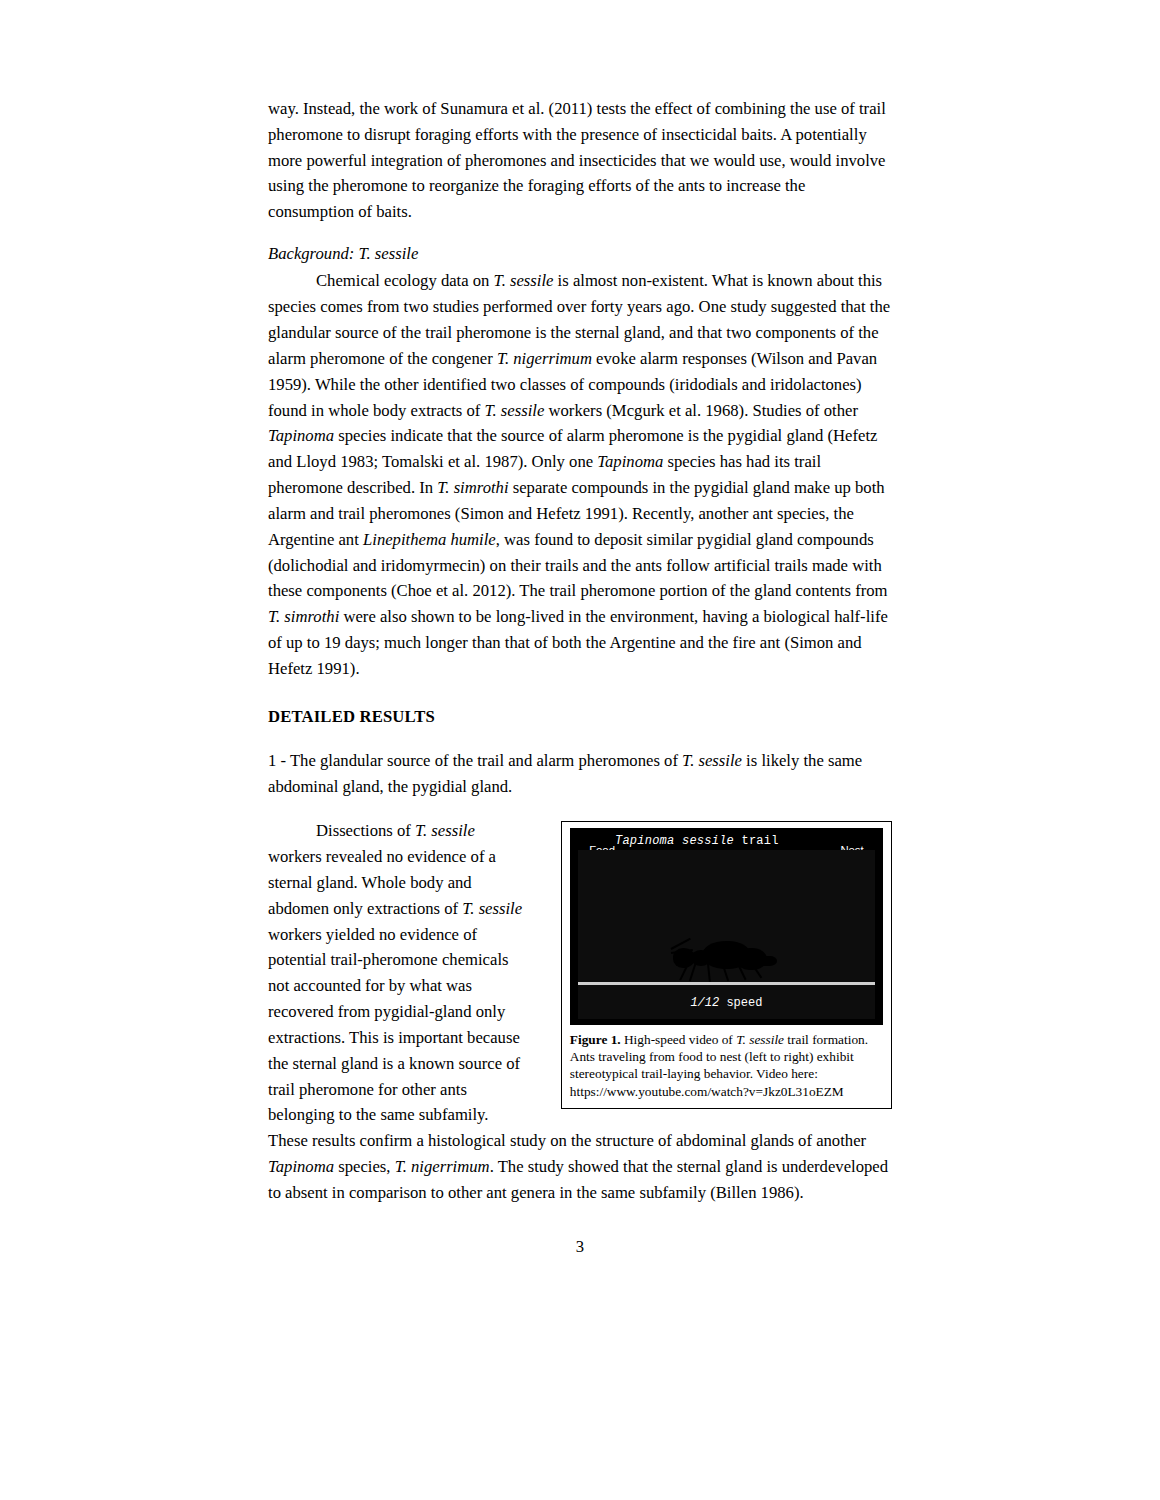way. Instead, the work of Sunamura et al. (2011) tests the effect of combining the use of trail pheromone to disrupt foraging efforts with the presence of insecticidal baits. A potentially more powerful integration of pheromones and insecticides that we would use, would involve using the pheromone to reorganize the foraging efforts of the ants to increase the consumption of baits.
Background: T. sessile
Chemical ecology data on T. sessile is almost non-existent. What is known about this species comes from two studies performed over forty years ago. One study suggested that the glandular source of the trail pheromone is the sternal gland, and that two components of the alarm pheromone of the congener T. nigerrimum evoke alarm responses (Wilson and Pavan 1959). While the other identified two classes of compounds (iridodials and iridolactones) found in whole body extracts of T. sessile workers (Mcgurk et al. 1968). Studies of other Tapinoma species indicate that the source of alarm pheromone is the pygidial gland (Hefetz and Lloyd 1983; Tomalski et al. 1987). Only one Tapinoma species has had its trail pheromone described. In T. simrothi separate compounds in the pygidial gland make up both alarm and trail pheromones (Simon and Hefetz 1991). Recently, another ant species, the Argentine ant Linepithema humile, was found to deposit similar pygidial gland compounds (dolichodial and iridomyrmecin) on their trails and the ants follow artificial trails made with these components (Choe et al. 2012). The trail pheromone portion of the gland contents from T. simrothi were also shown to be long-lived in the environment, having a biological half-life of up to 19 days; much longer than that of both the Argentine and the fire ant (Simon and Hefetz 1991).
DETAILED RESULTS
1 - The glandular source of the trail and alarm pheromones of T. sessile is likely the same abdominal gland, the pygidial gland.
←Food Tapinoma sessile trail formation Nest→
1/12 speed
Figure 1. High-speed video of T. sessile trail formation. Ants traveling from food to nest (left to right) exhibit stereotypical trail-laying behavior. Video here:
https://www.youtube.com/watch?v=Jkz0L31oEZM
Dissections of T. sessile workers revealed no evidence of a sternal gland. Whole body and abdomen only extractions of T. sessile workers yielded no evidence of potential trail-pheromone chemicals not accounted for by what was recovered from pygidial-gland only extractions. This is important because the sternal gland is a known source of trail pheromone for other ants belonging to the same subfamily. These results confirm a histological study on the structure of abdominal glands of another Tapinoma species, T. nigerrimum. The study showed that the sternal gland is underdeveloped to absent in comparison to other ant genera in the same subfamily (Billen 1986).
3